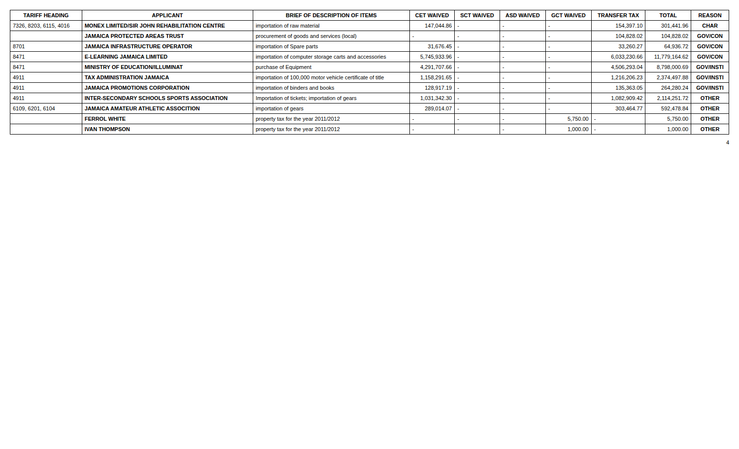| TARIFF HEADING | APPLICANT | BRIEF OF DESCRIPTION OF ITEMS | CET WAIVED | SCT WAIVED | ASD WAIVED | GCT WAIVED | TRANSFER TAX | TOTAL | REASON |
| --- | --- | --- | --- | --- | --- | --- | --- | --- | --- |
| 7326, 8203, 6115, 4016 | MONEX LIMITED/SIR JOHN REHABILITATION CENTRE | importation of raw material | 147,044.86 | - | - | - | 154,397.10 | 301,441.96 | CHAR |
| | JAMAICA PROTECTED AREAS TRUST | procurement of goods and services (local) | - | - | - | - | 104,828.02 | 104,828.02 | GOV/CON |
| 8701 | JAMAICA INFRASTRUCTURE OPERATOR | importation of Spare parts | 31,676.45 | - | - | - | 33,260.27 | 64,936.72 | GOV/CON |
| 8471 | E-LEARNING JAMAICA LIMITED | importation of computer storage carts and accessories | 5,745,933.96 | - | - | - | 6,033,230.66 | 11,779,164.62 | GOV/CON |
| 8471 | MINISTRY OF EDUCATION/ILLUMINAT | purchase of Equipment | 4,291,707.66 | - | - | - | 4,506,293.04 | 8,798,000.69 | GOV/INSTI |
| 4911 | TAX ADMINISTRATION JAMAICA | importation of 100,000 motor vehicle certificate of title | 1,158,291.65 | - | - | - | 1,216,206.23 | 2,374,497.88 | GOV/INSTI |
| 4911 | JAMAICA PROMOTIONS CORPORATION | importation of binders and books | 128,917.19 | - | - | - | 135,363.05 | 264,280.24 | GOV/INSTI |
| 4911 | INTER-SECONDARY SCHOOLS SPORTS ASSOCIATION | Importation of tickets; importation of gears | 1,031,342.30 | - | - | - | 1,082,909.42 | 2,114,251.72 | OTHER |
| 6109, 6201, 6104 | JAMAICA AMATEUR ATHLETIC ASSOCITION | importation of gears | 289,014.07 | - | - | - | 303,464.77 | 592,478.84 | OTHER |
| | FERROL WHITE | property tax for the year 2011/2012 | - | - | - | 5,750.00 | - | 5,750.00 | OTHER |
| | IVAN THOMPSON | property tax for the year 2011/2012 | - | - | - | 1,000.00 | - | 1,000.00 | OTHER |
4